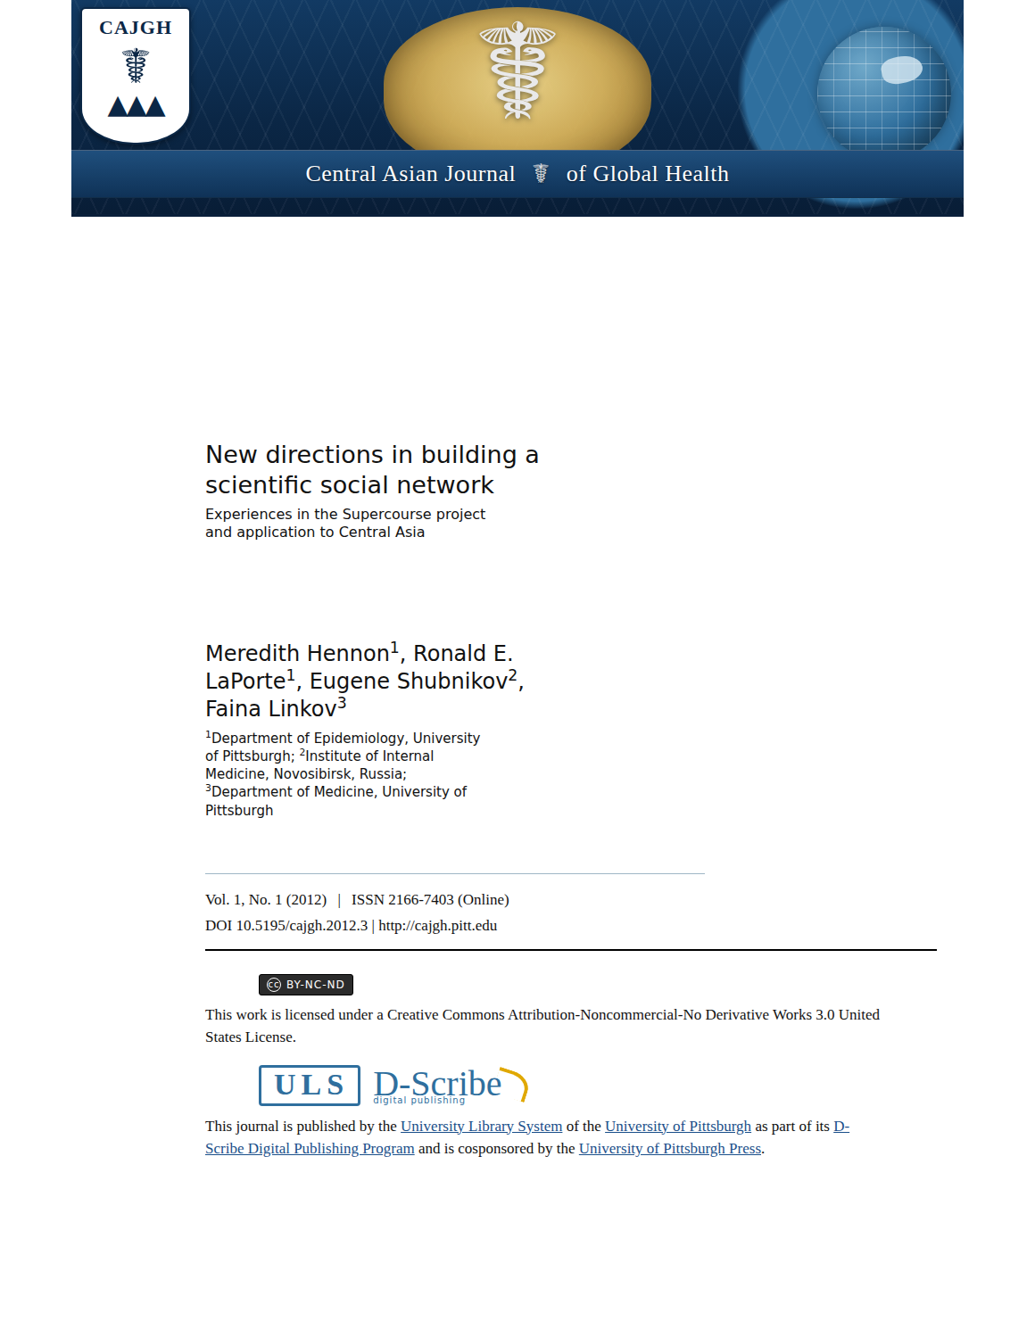☤
CAJGH
☤
▲▲▲
Central Asian Journal ☤ of Global Health
New directions in building a
scientific social network
Experiences in the Supercourse project
and application to Central Asia
Meredith Hennon1, Ronald E.
LaPorte1, Eugene Shubnikov2,
Faina Linkov3
1Department of Epidemiology, University
of Pittsburgh; 2Institute of Internal
Medicine, Novosibirsk, Russia;
3Department of Medicine, University of
Pittsburgh
Vol. 1, No. 1 (2012) | ISSN 2166-7403 (Online)
DOI 10.5195/cajgh.2012.3 | http://cajgh.pitt.edu
cc BY-NC-ND
This work is licensed under a Creative Commons Attribution-Noncommercial-No Derivative Works 3.0 United States License.
ULS
D-Scribe digital publishing
This journal is published by the University Library System of the University of Pittsburgh as part of its D-Scribe Digital Publishing Program and is cosponsored by the University of Pittsburgh Press.